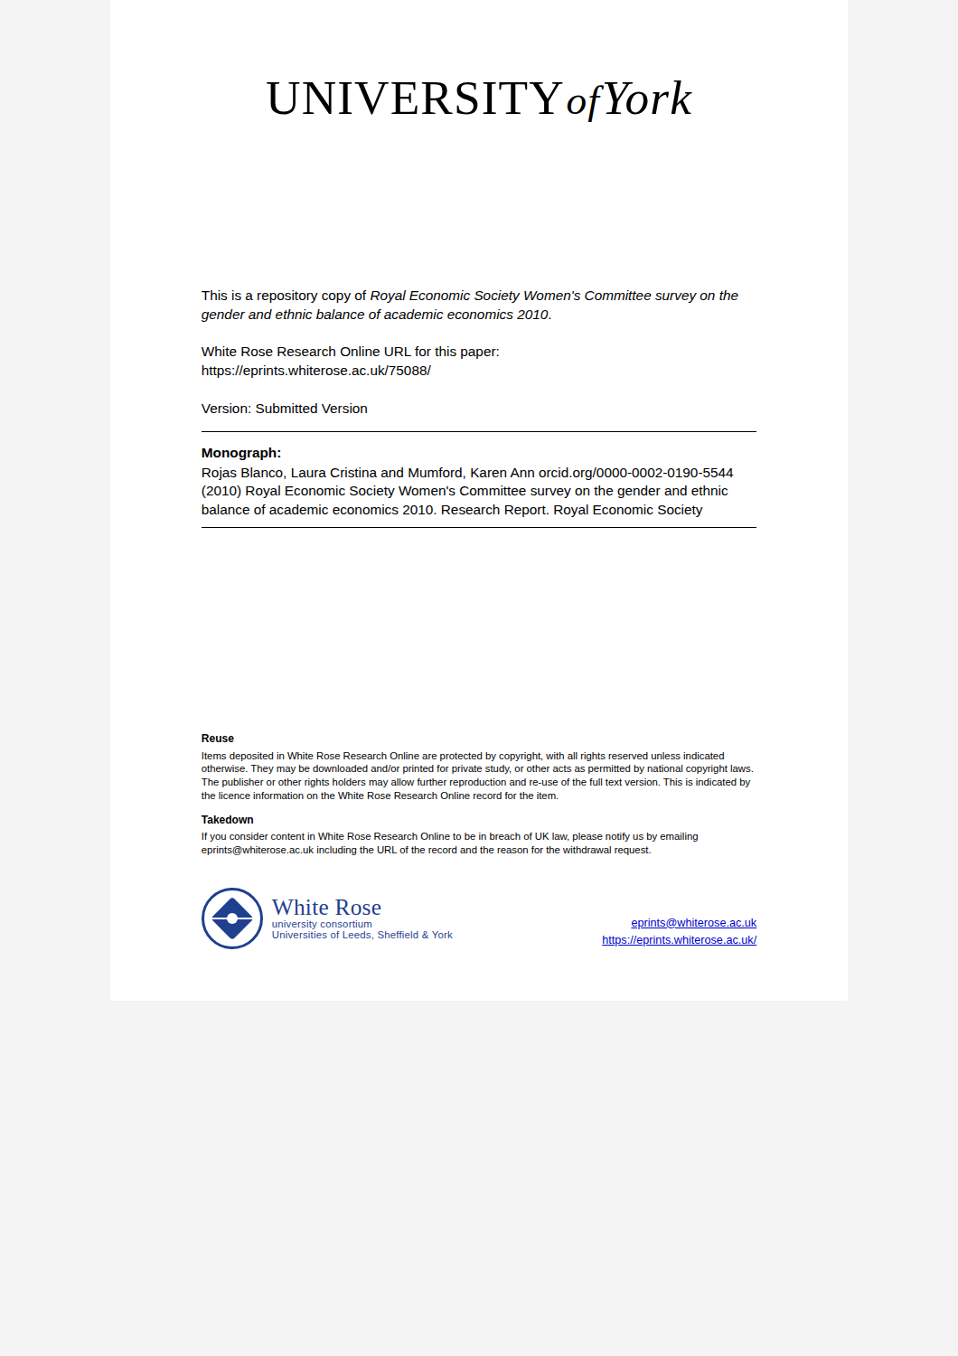UNIVERSITY of York
This is a repository copy of Royal Economic Society Women's Committee survey on the gender and ethnic balance of academic economics 2010.
White Rose Research Online URL for this paper:
https://eprints.whiterose.ac.uk/75088/
Version: Submitted Version
Monograph:
Rojas Blanco, Laura Cristina and Mumford, Karen Ann orcid.org/0000-0002-0190-5544 (2010) Royal Economic Society Women's Committee survey on the gender and ethnic balance of academic economics 2010. Research Report. Royal Economic Society
Reuse
Items deposited in White Rose Research Online are protected by copyright, with all rights reserved unless indicated otherwise. They may be downloaded and/or printed for private study, or other acts as permitted by national copyright laws. The publisher or other rights holders may allow further reproduction and re-use of the full text version. This is indicated by the licence information on the White Rose Research Online record for the item.
Takedown
If you consider content in White Rose Research Online to be in breach of UK law, please notify us by emailing eprints@whiterose.ac.uk including the URL of the record and the reason for the withdrawal request.
White Rose university consortium Universities of Leeds, Sheffield & York
eprints@whiterose.ac.uk
https://eprints.whiterose.ac.uk/